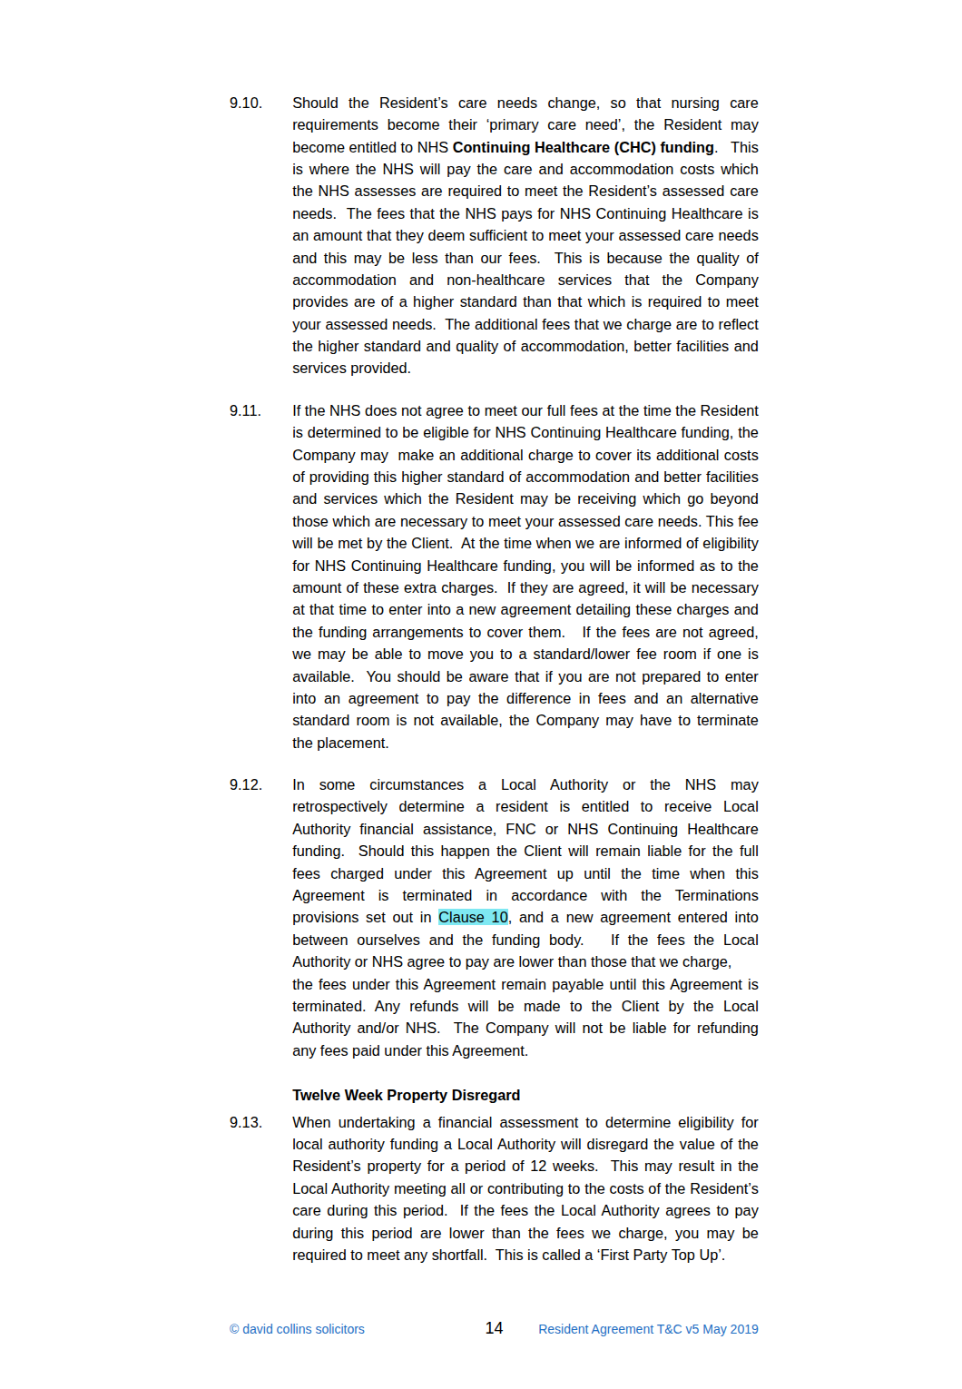9.10. Should the Resident’s care needs change, so that nursing care requirements become their ‘primary care need’, the Resident may become entitled to NHS Continuing Healthcare (CHC) funding. This is where the NHS will pay the care and accommodation costs which the NHS assesses are required to meet the Resident’s assessed care needs. The fees that the NHS pays for NHS Continuing Healthcare is an amount that they deem sufficient to meet your assessed care needs and this may be less than our fees. This is because the quality of accommodation and non-healthcare services that the Company provides are of a higher standard than that which is required to meet your assessed needs. The additional fees that we charge are to reflect the higher standard and quality of accommodation, better facilities and services provided.
9.11. If the NHS does not agree to meet our full fees at the time the Resident is determined to be eligible for NHS Continuing Healthcare funding, the Company may make an additional charge to cover its additional costs of providing this higher standard of accommodation and better facilities and services which the Resident may be receiving which go beyond those which are necessary to meet your assessed care needs. This fee will be met by the Client. At the time when we are informed of eligibility for NHS Continuing Healthcare funding, you will be informed as to the amount of these extra charges. If they are agreed, it will be necessary at that time to enter into a new agreement detailing these charges and the funding arrangements to cover them. If the fees are not agreed, we may be able to move you to a standard/lower fee room if one is available. You should be aware that if you are not prepared to enter into an agreement to pay the difference in fees and an alternative standard room is not available, the Company may have to terminate the placement.
9.12. In some circumstances a Local Authority or the NHS may retrospectively determine a resident is entitled to receive Local Authority financial assistance, FNC or NHS Continuing Healthcare funding. Should this happen the Client will remain liable for the full fees charged under this Agreement up until the time when this Agreement is terminated in accordance with the Terminations provisions set out in Clause 10, and a new agreement entered into between ourselves and the funding body. If the fees the Local Authority or NHS agree to pay are lower than those that we charge, the fees under this Agreement remain payable until this Agreement is terminated. Any refunds will be made to the Client by the Local Authority and/or NHS. The Company will not be liable for refunding any fees paid under this Agreement.
Twelve Week Property Disregard
9.13. When undertaking a financial assessment to determine eligibility for local authority funding a Local Authority will disregard the value of the Resident’s property for a period of 12 weeks. This may result in the Local Authority meeting all or contributing to the costs of the Resident’s care during this period. If the fees the Local Authority agrees to pay during this period are lower than the fees we charge, you may be required to meet any shortfall. This is called a ‘First Party Top Up’.
© david collins solicitors
14
Resident Agreement T&C v5 May 2019